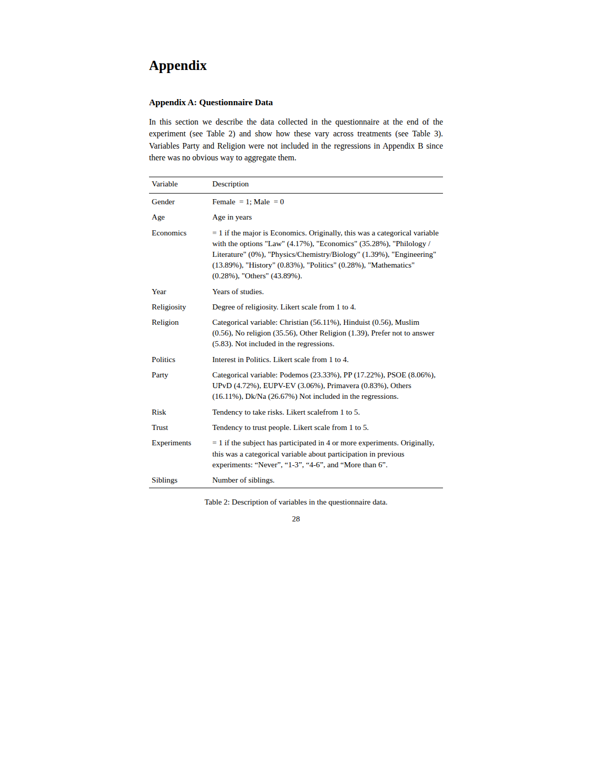Appendix
Appendix A: Questionnaire Data
In this section we describe the data collected in the questionnaire at the end of the experiment (see Table 2) and show how these vary across treatments (see Table 3). Variables Party and Religion were not included in the regressions in Appendix B since there was no obvious way to aggregate them.
| Variable | Description |
| Gender | Female = 1; Male = 0 |
| Age | Age in years |
| Economics | = 1 if the major is Economics. Originally, this was a categorical variable with the options "Law" (4.17%), "Economics" (35.28%), "Philology / Literature" (0%), "Physics/Chemistry/Biology" (1.39%), "Engineering" (13.89%), "History" (0.83%), "Politics" (0.28%), "Mathematics" (0.28%), "Others" (43.89%). |
| Year | Years of studies. |
| Religiosity | Degree of religiosity. Likert scale from 1 to 4. |
| Religion | Categorical variable: Christian (56.11%), Hinduist (0.56), Muslim (0.56), No religion (35.56), Other Religion (1.39), Prefer not to answer (5.83). Not included in the regressions. |
| Politics | Interest in Politics. Likert scale from 1 to 4. |
| Party | Categorical variable: Podemos (23.33%), PP (17.22%), PSOE (8.06%), UPvD (4.72%), EUPV-EV (3.06%), Primavera (0.83%), Others (16.11%), Dk/Na (26.67%) Not included in the regressions. |
| Risk | Tendency to take risks. Likert scalefrom 1 to 5. |
| Trust | Tendency to trust people. Likert scale from 1 to 5. |
| Experiments | = 1 if the subject has participated in 4 or more experiments. Originally, this was a categorical variable about participation in previous experiments: “Never”, “1-3”, “4-6”, and “More than 6”. |
| Siblings | Number of siblings. |
Table 2: Description of variables in the questionnaire data.
28